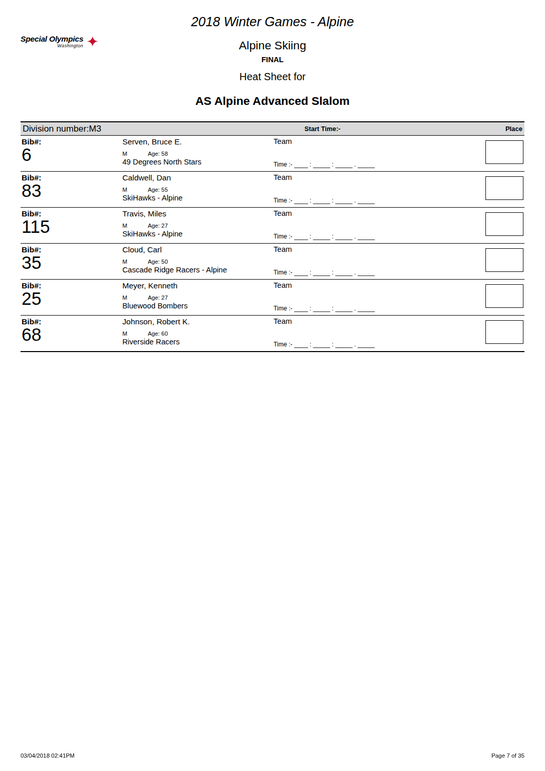Special Olympics Washington
✦
2018 Winter Games - Alpine
Alpine Skiing
FINAL
Heat Sheet for
AS Alpine Advanced Slalom
Division number:M3
Start Time:-
Place
| Bib#: 6 | Serven, Bruce E. M Age: 58 49 Degrees North Stars | Team Time :- ____ : _____ : _____ . _____ | |
| Bib#: 83 | Caldwell, Dan M Age: 55 SkiHawks - Alpine | Team Time :- ____ : _____ : _____ . _____ | |
| Bib#: 115 | Travis, Miles M Age: 27 SkiHawks - Alpine | Team Time :- ____ : _____ : _____ . _____ | |
| Bib#: 35 | Cloud, Carl M Age: 50 Cascade Ridge Racers - Alpine | Team Time :- ____ : _____ : _____ . _____ | |
| Bib#: 25 | Meyer, Kenneth M Age: 27 Bluewood Bombers | Team Time :- ____ : _____ : _____ . _____ | |
| Bib#: 68 | Johnson, Robert K. M Age: 60 Riverside Racers | Team Time :- ____ : _____ : _____ . _____ | |
03/04/2018 02:41PM
Page 7 of 35